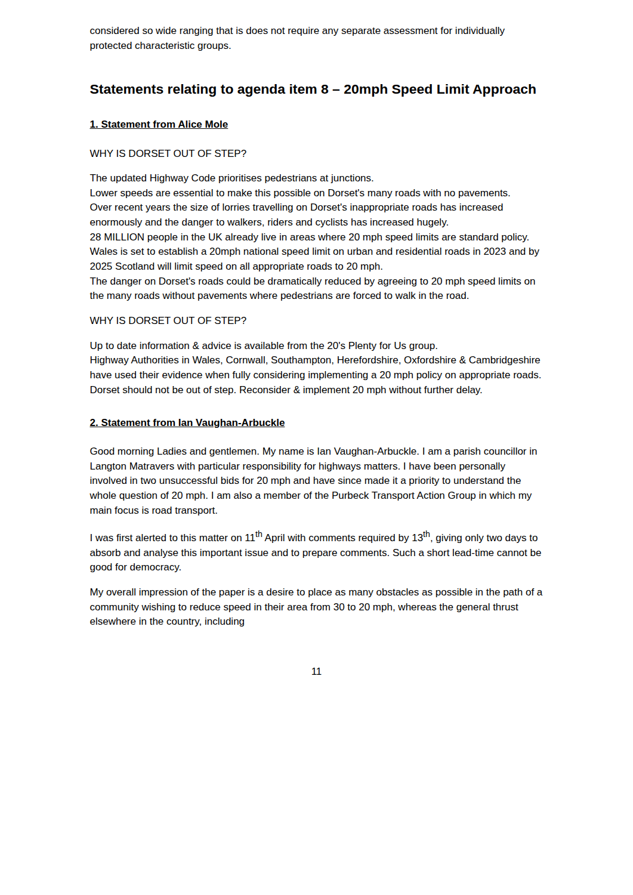considered so wide ranging that is does not require any separate assessment for individually protected characteristic groups.
Statements relating to agenda item 8 – 20mph Speed Limit Approach
1. Statement from Alice Mole
WHY IS DORSET OUT OF STEP?
The updated Highway Code prioritises pedestrians at junctions.
Lower speeds are essential to make this possible on Dorset's many roads with no pavements.
Over recent years the size of lorries travelling on Dorset's inappropriate roads has increased enormously and the danger to walkers, riders and cyclists has increased hugely.
28 MILLION people in the UK already live in areas where 20 mph speed limits are standard policy. Wales is set to establish a 20mph national speed limit on urban and residential roads in 2023 and by 2025 Scotland will limit speed on all appropriate roads to 20 mph.
The danger on Dorset's roads could be dramatically reduced by agreeing to 20 mph speed limits on the many roads without pavements where pedestrians are forced to walk in the road.
WHY IS DORSET OUT OF STEP?
Up to date information & advice is available from the 20's Plenty for Us group.
Highway Authorities in Wales, Cornwall, Southampton, Herefordshire, Oxfordshire & Cambridgeshire have used their evidence when fully considering implementing a 20 mph policy on appropriate roads.
Dorset should not be out of step. Reconsider & implement 20 mph without further delay.
2. Statement from Ian Vaughan-Arbuckle
Good morning Ladies and gentlemen. My name is Ian Vaughan-Arbuckle. I am a parish councillor in Langton Matravers with particular responsibility for highways matters. I have been personally involved in two unsuccessful bids for 20 mph and have since made it a priority to understand the whole question of 20 mph. I am also a member of the Purbeck Transport Action Group in which my main focus is road transport.
I was first alerted to this matter on 11th April with comments required by 13th, giving only two days to absorb and analyse this important issue and to prepare comments. Such a short lead-time cannot be good for democracy.
My overall impression of the paper is a desire to place as many obstacles as possible in the path of a community wishing to reduce speed in their area from 30 to 20 mph, whereas the general thrust elsewhere in the country, including
11